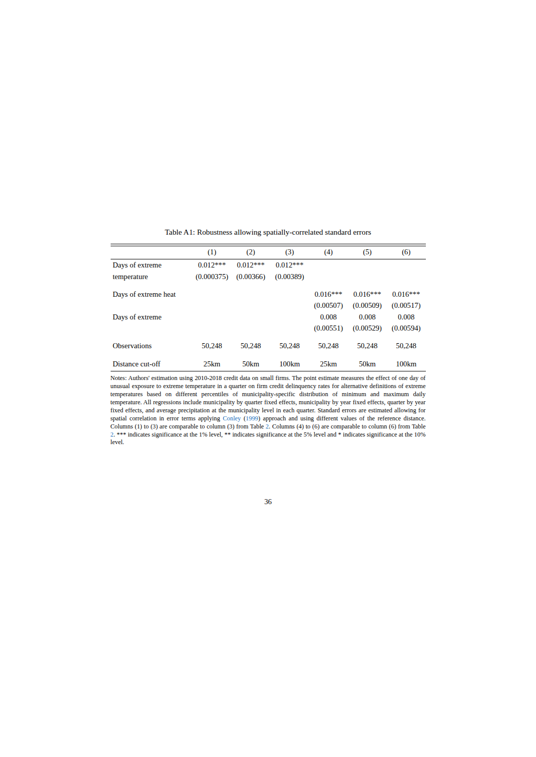Table A1: Robustness allowing spatially-correlated standard errors
| | (1) | (2) | (3) | (4) | (5) | (6) |
| Days of extreme | 0.012*** | 0.012*** | 0.012*** | | | |
| temperature | (0.000375) | (0.00366) | (0.00389) | | | |
| Days of extreme heat | | | | 0.016*** | 0.016*** | 0.016*** |
| | | | | (0.00507) | (0.00509) | (0.00517) |
| Days of extreme | | | | 0.008 | 0.008 | 0.008 |
| | | | | (0.00551) | (0.00529) | (0.00594) |
| Observations | 50,248 | 50,248 | 50,248 | 50,248 | 50,248 | 50,248 |
| Distance cut-off | 25km | 50km | 100km | 25km | 50km | 100km |
Notes: Authors' estimation using 2010-2018 credit data on small firms. The point estimate measures the effect of one day of unusual exposure to extreme temperature in a quarter on firm credit delinquency rates for alternative definitions of extreme temperatures based on different percentiles of municipality-specific distribution of minimum and maximum daily temperature. All regressions include municipality by quarter fixed effects, municipality by year fixed effects, quarter by year fixed effects, and average precipitation at the municipality level in each quarter. Standard errors are estimated allowing for spatial correlation in error terms applying Conley (1999) approach and using different values of the reference distance. Columns (1) to (3) are comparable to column (3) from Table 2. Columns (4) to (6) are comparable to column (6) from Table 2. *** indicates significance at the 1% level, ** indicates significance at the 5% level and * indicates significance at the 10% level.
36